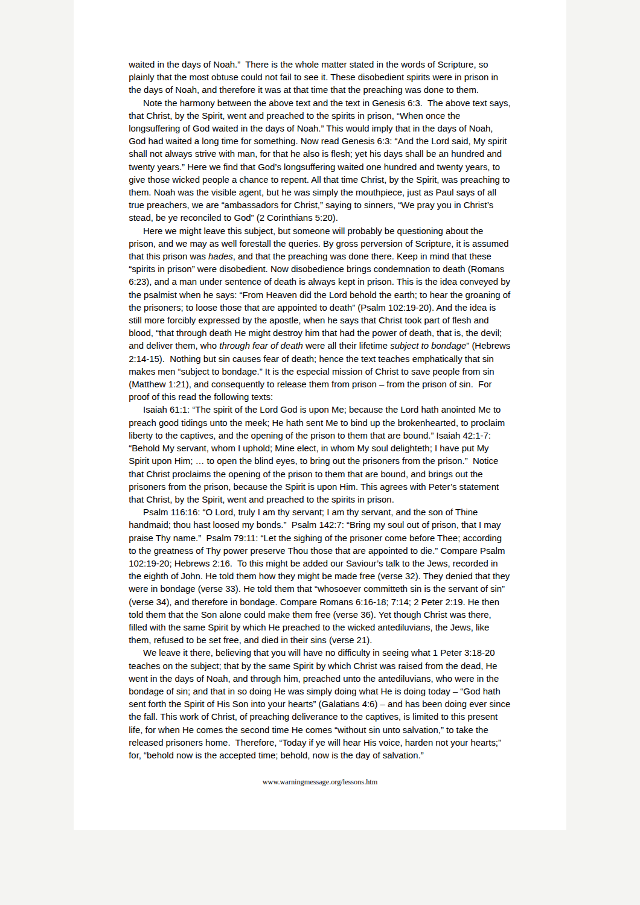waited in the days of Noah.” There is the whole matter stated in the words of Scripture, so plainly that the most obtuse could not fail to see it. These disobedient spirits were in prison in the days of Noah, and therefore it was at that time that the preaching was done to them.
Note the harmony between the above text and the text in Genesis 6:3. The above text says, that Christ, by the Spirit, went and preached to the spirits in prison, “When once the longsuffering of God waited in the days of Noah.” This would imply that in the days of Noah, God had waited a long time for something. Now read Genesis 6:3: “And the Lord said, My spirit shall not always strive with man, for that he also is flesh; yet his days shall be an hundred and twenty years.” Here we find that God’s longsuffering waited one hundred and twenty years, to give those wicked people a chance to repent. All that time Christ, by the Spirit, was preaching to them. Noah was the visible agent, but he was simply the mouthpiece, just as Paul says of all true preachers, we are “ambassadors for Christ,” saying to sinners, “We pray you in Christ’s stead, be ye reconciled to God” (2 Corinthians 5:20).
Here we might leave this subject, but someone will probably be questioning about the prison, and we may as well forestall the queries. By gross perversion of Scripture, it is assumed that this prison was hades, and that the preaching was done there. Keep in mind that these “spirits in prison” were disobedient. Now disobedience brings condemnation to death (Romans 6:23), and a man under sentence of death is always kept in prison. This is the idea conveyed by the psalmist when he says: “From Heaven did the Lord behold the earth; to hear the groaning of the prisoners; to loose those that are appointed to death” (Psalm 102:19-20). And the idea is still more forcibly expressed by the apostle, when he says that Christ took part of flesh and blood, “that through death He might destroy him that had the power of death, that is, the devil; and deliver them, who through fear of death were all their lifetime subject to bondage” (Hebrews 2:14-15). Nothing but sin causes fear of death; hence the text teaches emphatically that sin makes men “subject to bondage.” It is the especial mission of Christ to save people from sin (Matthew 1:21), and consequently to release them from prison – from the prison of sin. For proof of this read the following texts:
Isaiah 61:1: “The spirit of the Lord God is upon Me; because the Lord hath anointed Me to preach good tidings unto the meek; He hath sent Me to bind up the brokenhearted, to proclaim liberty to the captives, and the opening of the prison to them that are bound.” Isaiah 42:1-7: “Behold My servant, whom I uphold; Mine elect, in whom My soul delighteth; I have put My Spirit upon Him; … to open the blind eyes, to bring out the prisoners from the prison.” Notice that Christ proclaims the opening of the prison to them that are bound, and brings out the prisoners from the prison, because the Spirit is upon Him. This agrees with Peter’s statement that Christ, by the Spirit, went and preached to the spirits in prison.
Psalm 116:16: “O Lord, truly I am thy servant; I am thy servant, and the son of Thine handmaid; thou hast loosed my bonds.” Psalm 142:7: “Bring my soul out of prison, that I may praise Thy name.” Psalm 79:11: “Let the sighing of the prisoner come before Thee; according to the greatness of Thy power preserve Thou those that are appointed to die.” Compare Psalm 102:19-20; Hebrews 2:16. To this might be added our Saviour’s talk to the Jews, recorded in the eighth of John. He told them how they might be made free (verse 32). They denied that they were in bondage (verse 33). He told them that “whosoever committeth sin is the servant of sin” (verse 34), and therefore in bondage. Compare Romans 6:16-18; 7:14; 2 Peter 2:19. He then told them that the Son alone could make them free (verse 36). Yet though Christ was there, filled with the same Spirit by which He preached to the wicked antediluvians, the Jews, like them, refused to be set free, and died in their sins (verse 21).
We leave it there, believing that you will have no difficulty in seeing what 1 Peter 3:18-20 teaches on the subject; that by the same Spirit by which Christ was raised from the dead, He went in the days of Noah, and through him, preached unto the antediluvians, who were in the bondage of sin; and that in so doing He was simply doing what He is doing today – “God hath sent forth the Spirit of His Son into your hearts” (Galatians 4:6) – and has been doing ever since the fall. This work of Christ, of preaching deliverance to the captives, is limited to this present life, for when He comes the second time He comes “without sin unto salvation,” to take the released prisoners home. Therefore, “Today if ye will hear His voice, harden not your hearts;” for, “behold now is the accepted time; behold, now is the day of salvation.”
www.warningmessage.org/lessons.htm